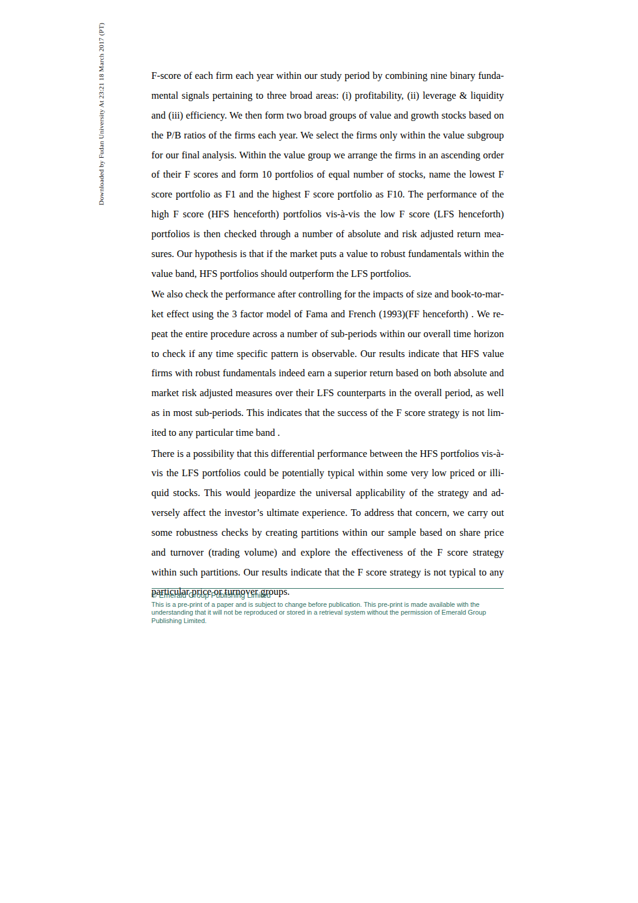Downloaded by Fudan University At 23:21 18 March 2017 (PT)
F-score of each firm each year within our study period by combining nine binary fundamental signals pertaining to three broad areas: (i) profitability, (ii) leverage & liquidity and (iii) efficiency. We then form two broad groups of value and growth stocks based on the P/B ratios of the firms each year. We select the firms only within the value subgroup for our final analysis. Within the value group we arrange the firms in an ascending order of their F scores and form 10 portfolios of equal number of stocks, name the lowest F score portfolio as F1 and the highest F score portfolio as F10. The performance of the high F score (HFS henceforth) portfolios vis-à-vis the low F score (LFS henceforth) portfolios is then checked through a number of absolute and risk adjusted return measures. Our hypothesis is that if the market puts a value to robust fundamentals within the value band, HFS portfolios should outperform the LFS portfolios.
We also check the performance after controlling for the impacts of size and book-to-market effect using the 3 factor model of Fama and French (1993)(FF henceforth) . We repeat the entire procedure across a number of sub-periods within our overall time horizon to check if any time specific pattern is observable. Our results indicate that HFS value firms with robust fundamentals indeed earn a superior return based on both absolute and market risk adjusted measures over their LFS counterparts in the overall period, as well as in most sub-periods. This indicates that the success of the F score strategy is not limited to any particular time band .
There is a possibility that this differential performance between the HFS portfolios vis-à-vis the LFS portfolios could be potentially typical within some very low priced or illiquid stocks. This would jeopardize the universal applicability of the strategy and adversely affect the investor’s ultimate experience. To address that concern, we carry out some robustness checks by creating partitions within our sample based on share price and turnover (trading volume) and explore the effectiveness of the F score strategy within such partitions. Our results indicate that the F score strategy is not typical to any particular price or turnover groups.
© Emerald Group Publishing Limited
This is a pre-print of a paper and is subject to change before publication. This pre-print is made available with the understanding that it will not be reproduced or stored in a retrieval system without the permission of Emerald Group Publishing Limited.